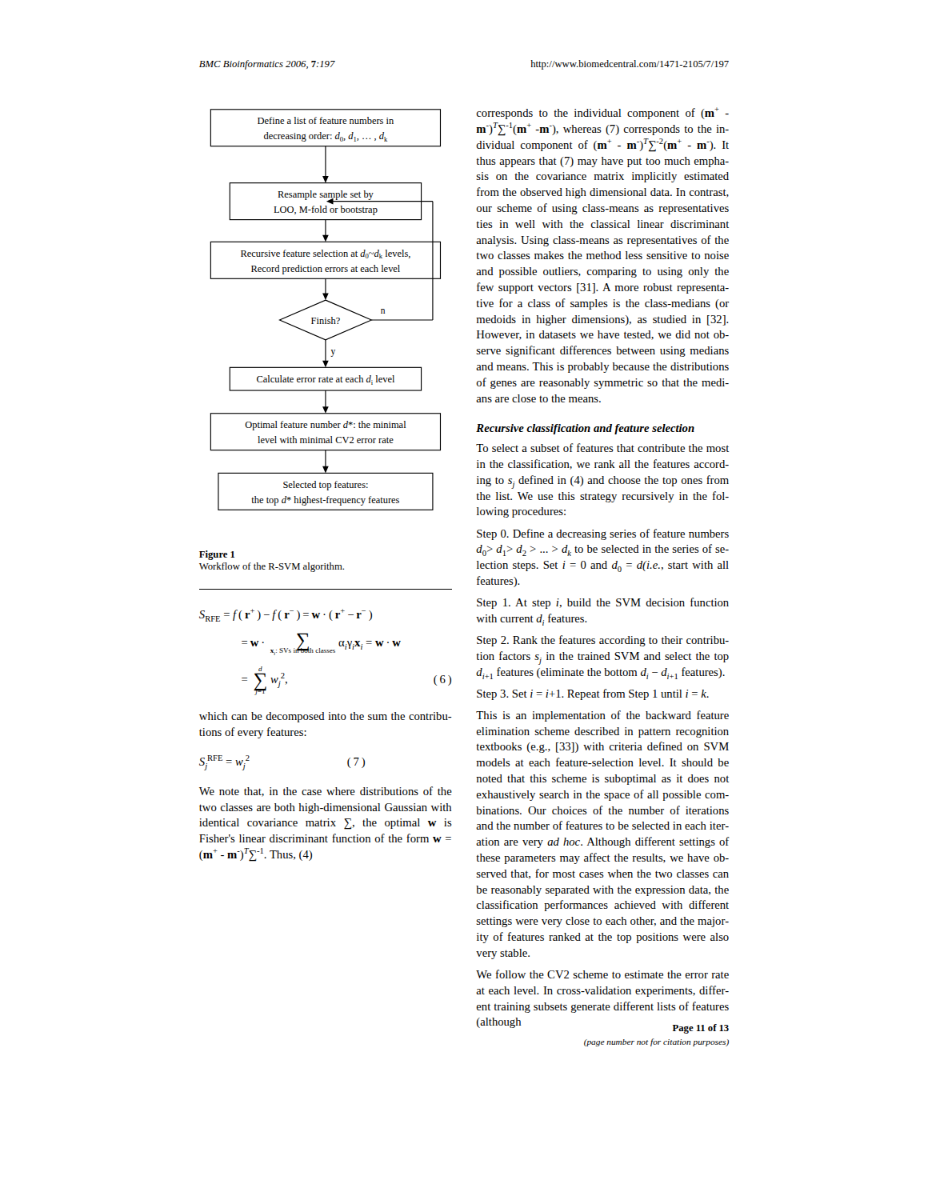BMC Bioinformatics 2006, 7:197
http://www.biomedcentral.com/1471-2105/7/197
Define a list of feature numbers in decreasing order: d0, d1, … , dk Resample sample set by LOO, M-fold or bootstrap Recursive feature selection at d0~dk levels, Record prediction errors at each level Finish? n y Calculate error rate at each di level Optimal feature number d*: the minimal level with minimal CV2 error rate Selected top features: the top d* highest-frequency features
Figure 1 Workflow of the R-SVM algorithm.
SRFE = f ( r+ ) − f ( r− ) = w · ( r+ − r− )
= w ·  ∑ xi: SVs in both classes αiγixi = w · w
=  d ∑ j=1 wj2, ( 6 )
which can be decomposed into the sum the contributions of every features:
SjRFE = wj2 ( 7 )
We note that, in the case where distributions of the two classes are both high-dimensional Gaussian with identical covariance matrix ∑, the optimal w is Fisher's linear discriminant function of the form w = (m+ - m-)T∑-1. Thus, (4)
corresponds to the individual component of (m+ - m-)T∑-1(m+ -m-), whereas (7) corresponds to the individual component of (m+ - m-)T∑-2(m+ - m-). It thus appears that (7) may have put too much emphasis on the covariance matrix implicitly estimated from the observed high dimensional data. In contrast, our scheme of using class-means as representatives ties in well with the classical linear discriminant analysis. Using class-means as representatives of the two classes makes the method less sensitive to noise and possible outliers, comparing to using only the few support vectors [31]. A more robust representative for a class of samples is the class-medians (or medoids in higher dimensions), as studied in [32]. However, in datasets we have tested, we did not observe significant differences between using medians and means. This is probably because the distributions of genes are reasonably symmetric so that the medians are close to the means.
Recursive classification and feature selection
To select a subset of features that contribute the most in the classification, we rank all the features according to sj defined in (4) and choose the top ones from the list. We use this strategy recursively in the following procedures:
Step 0. Define a decreasing series of feature numbers d0> d1> d2 > ... > dk to be selected in the series of selection steps. Set i = 0 and d0 = d(i.e., start with all features).
Step 1. At step i, build the SVM decision function with current di features.
Step 2. Rank the features according to their contribution factors sj in the trained SVM and select the top di+1 features (eliminate the bottom di − di+1 features).
Step 3. Set i = i+1. Repeat from Step 1 until i = k.
This is an implementation of the backward feature elimination scheme described in pattern recognition textbooks (e.g., [33]) with criteria defined on SVM models at each feature-selection level. It should be noted that this scheme is suboptimal as it does not exhaustively search in the space of all possible combinations. Our choices of the number of iterations and the number of features to be selected in each iteration are very ad hoc. Although different settings of these parameters may affect the results, we have observed that, for most cases when the two classes can be reasonably separated with the expression data, the classification performances achieved with different settings were very close to each other, and the majority of features ranked at the top positions were also very stable.
We follow the CV2 scheme to estimate the error rate at each level. In cross-validation experiments, different training subsets generate different lists of features (although
Page 11 of 13
(page number not for citation purposes)